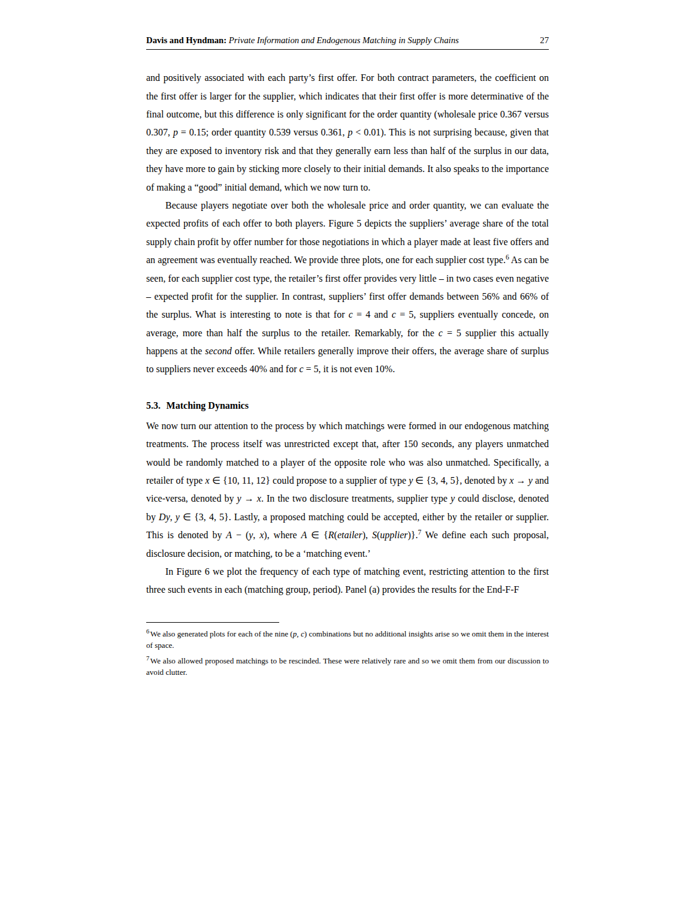Davis and Hyndman: Private Information and Endogenous Matching in Supply Chains
27
and positively associated with each party’s first offer. For both contract parameters, the coefficient on the first offer is larger for the supplier, which indicates that their first offer is more determinative of the final outcome, but this difference is only significant for the order quantity (wholesale price 0.367 versus 0.307, p = 0.15; order quantity 0.539 versus 0.361, p < 0.01). This is not surprising because, given that they are exposed to inventory risk and that they generally earn less than half of the surplus in our data, they have more to gain by sticking more closely to their initial demands. It also speaks to the importance of making a “good” initial demand, which we now turn to.
Because players negotiate over both the wholesale price and order quantity, we can evaluate the expected profits of each offer to both players. Figure 5 depicts the suppliers’ average share of the total supply chain profit by offer number for those negotiations in which a player made at least five offers and an agreement was eventually reached. We provide three plots, one for each supplier cost type.6 As can be seen, for each supplier cost type, the retailer’s first offer provides very little – in two cases even negative – expected profit for the supplier. In contrast, suppliers’ first offer demands between 56% and 66% of the surplus. What is interesting to note is that for c = 4 and c = 5, suppliers eventually concede, on average, more than half the surplus to the retailer. Remarkably, for the c = 5 supplier this actually happens at the second offer. While retailers generally improve their offers, the average share of surplus to suppliers never exceeds 40% and for c = 5, it is not even 10%.
5.3. Matching Dynamics
We now turn our attention to the process by which matchings were formed in our endogenous matching treatments. The process itself was unrestricted except that, after 150 seconds, any players unmatched would be randomly matched to a player of the opposite role who was also unmatched. Specifically, a retailer of type x ∈ {10, 11, 12} could propose to a supplier of type y ∈ {3, 4, 5}, denoted by x → y and vice-versa, denoted by y → x. In the two disclosure treatments, supplier type y could disclose, denoted by Dy, y ∈ {3, 4, 5}. Lastly, a proposed matching could be accepted, either by the retailer or supplier. This is denoted by A − (y, x), where A ∈ {R(etailer), S(upplier)}.7 We define each such proposal, disclosure decision, or matching, to be a ‘matching event.’
In Figure 6 we plot the frequency of each type of matching event, restricting attention to the first three such events in each (matching group, period). Panel (a) provides the results for the End-F-F
6We also generated plots for each of the nine (p, c) combinations but no additional insights arise so we omit them in the interest of space.
7We also allowed proposed matchings to be rescinded. These were relatively rare and so we omit them from our discussion to avoid clutter.